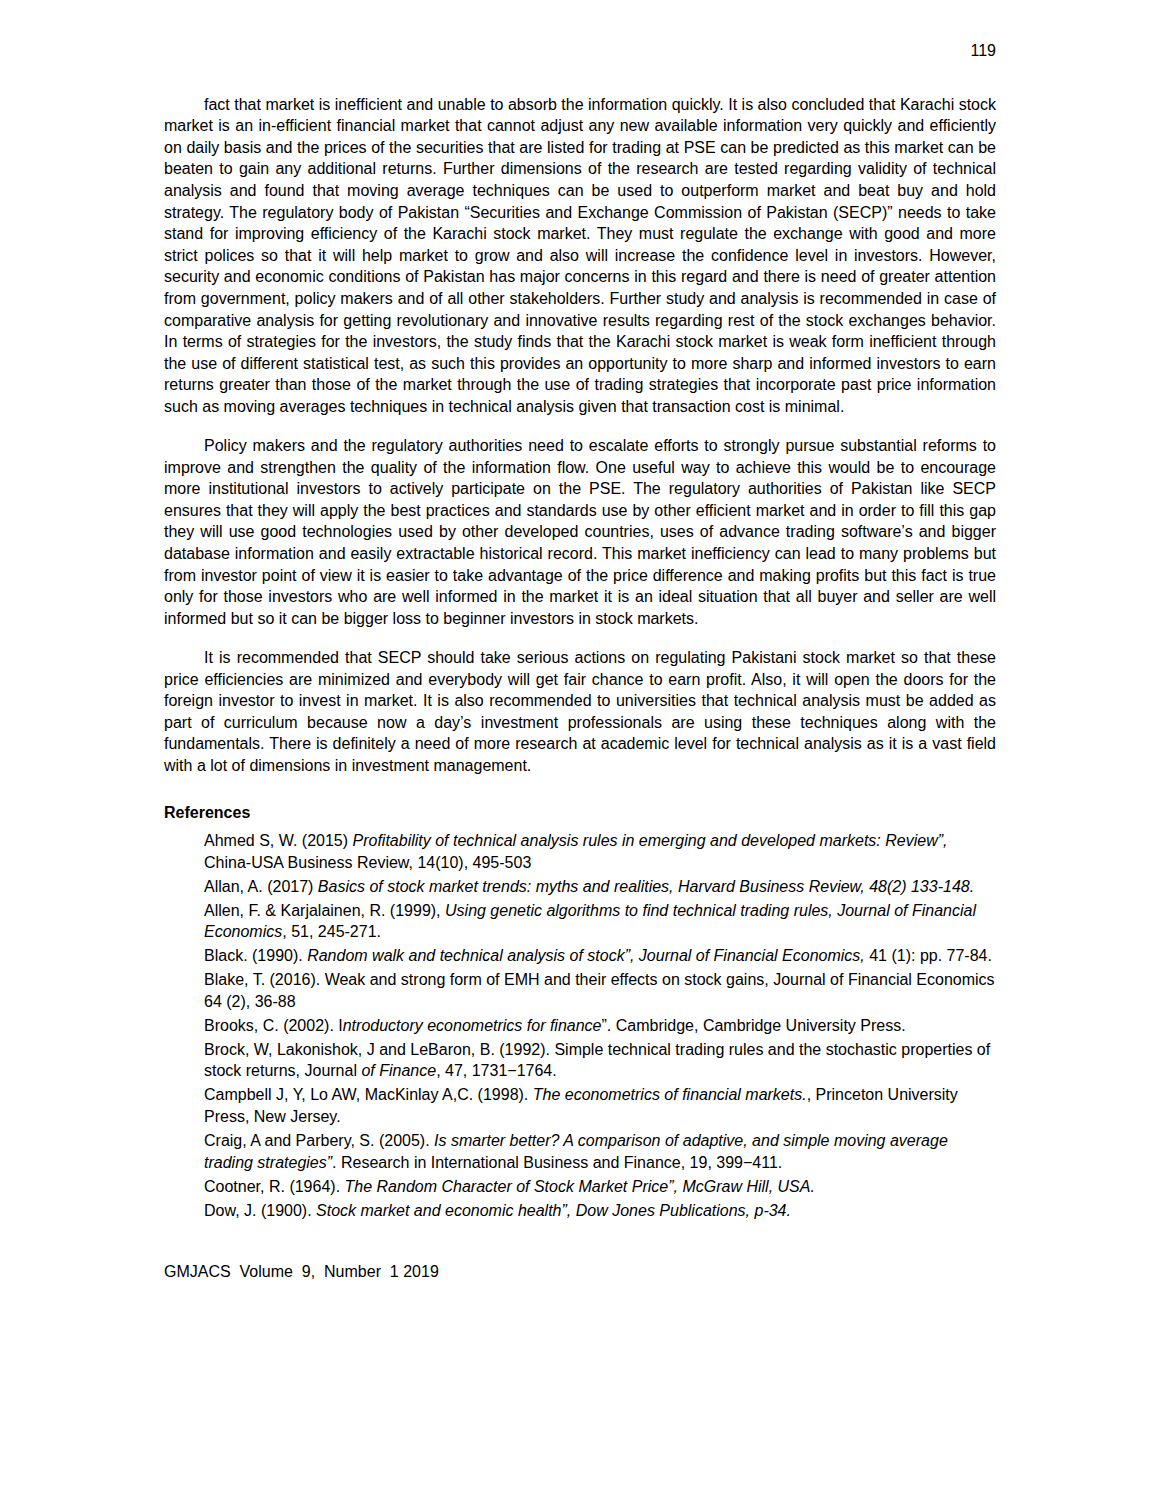119
fact that market is inefficient and unable to absorb the information quickly. It is also concluded that Karachi stock market is an in-efficient financial market that cannot adjust any new available information very quickly and efficiently on daily basis and the prices of the securities that are listed for trading at PSE can be predicted as this market can be beaten to gain any additional returns. Further dimensions of the research are tested regarding validity of technical analysis and found that moving average techniques can be used to outperform market and beat buy and hold strategy. The regulatory body of Pakistan “Securities and Exchange Commission of Pakistan (SECP)” needs to take stand for improving efficiency of the Karachi stock market. They must regulate the exchange with good and more strict polices so that it will help market to grow and also will increase the confidence level in investors. However, security and economic conditions of Pakistan has major concerns in this regard and there is need of greater attention from government, policy makers and of all other stakeholders. Further study and analysis is recommended in case of comparative analysis for getting revolutionary and innovative results regarding rest of the stock exchanges behavior. In terms of strategies for the investors, the study finds that the Karachi stock market is weak form inefficient through the use of different statistical test, as such this provides an opportunity to more sharp and informed investors to earn returns greater than those of the market through the use of trading strategies that incorporate past price information such as moving averages techniques in technical analysis given that transaction cost is minimal.
Policy makers and the regulatory authorities need to escalate efforts to strongly pursue substantial reforms to improve and strengthen the quality of the information flow. One useful way to achieve this would be to encourage more institutional investors to actively participate on the PSE. The regulatory authorities of Pakistan like SECP ensures that they will apply the best practices and standards use by other efficient market and in order to fill this gap they will use good technologies used by other developed countries, uses of advance trading software’s and bigger database information and easily extractable historical record. This market inefficiency can lead to many problems but from investor point of view it is easier to take advantage of the price difference and making profits but this fact is true only for those investors who are well informed in the market it is an ideal situation that all buyer and seller are well informed but so it can be bigger loss to beginner investors in stock markets.
It is recommended that SECP should take serious actions on regulating Pakistani stock market so that these price efficiencies are minimized and everybody will get fair chance to earn profit. Also, it will open the doors for the foreign investor to invest in market. It is also recommended to universities that technical analysis must be added as part of curriculum because now a day’s investment professionals are using these techniques along with the fundamentals. There is definitely a need of more research at academic level for technical analysis as it is a vast field with a lot of dimensions in investment management.
References
Ahmed S, W. (2015) Profitability of technical analysis rules in emerging and developed markets: Review”, China-USA Business Review, 14(10), 495-503
Allan, A. (2017) Basics of stock market trends: myths and realities, Harvard Business Review, 48(2) 133-148.
Allen, F. & Karjalainen, R. (1999), Using genetic algorithms to find technical trading rules, Journal of Financial Economics, 51, 245-271.
Black. (1990). Random walk and technical analysis of stock”, Journal of Financial Economics, 41 (1): pp. 77-84.
Blake, T. (2016). Weak and strong form of EMH and their effects on stock gains, Journal of Financial Economics 64 (2), 36-88
Brooks, C. (2002). Introductory econometrics for finance”. Cambridge, Cambridge University Press.
Brock, W, Lakonishok, J and LeBaron, B. (1992). Simple technical trading rules and the stochastic properties of stock returns, Journal of Finance, 47, 1731−1764.
Campbell J, Y, Lo AW, MacKinlay A,C. (1998). The econometrics of financial markets., Princeton University Press, New Jersey.
Craig, A and Parbery, S. (2005). Is smarter better? A comparison of adaptive, and simple moving average trading strategies”. Research in International Business and Finance, 19, 399−411.
Cootner, R. (1964). The Random Character of Stock Market Price”, McGraw Hill, USA.
Dow, J. (1900). Stock market and economic health”, Dow Jones Publications, p-34.
GMJACS Volume 9, Number 1 2019